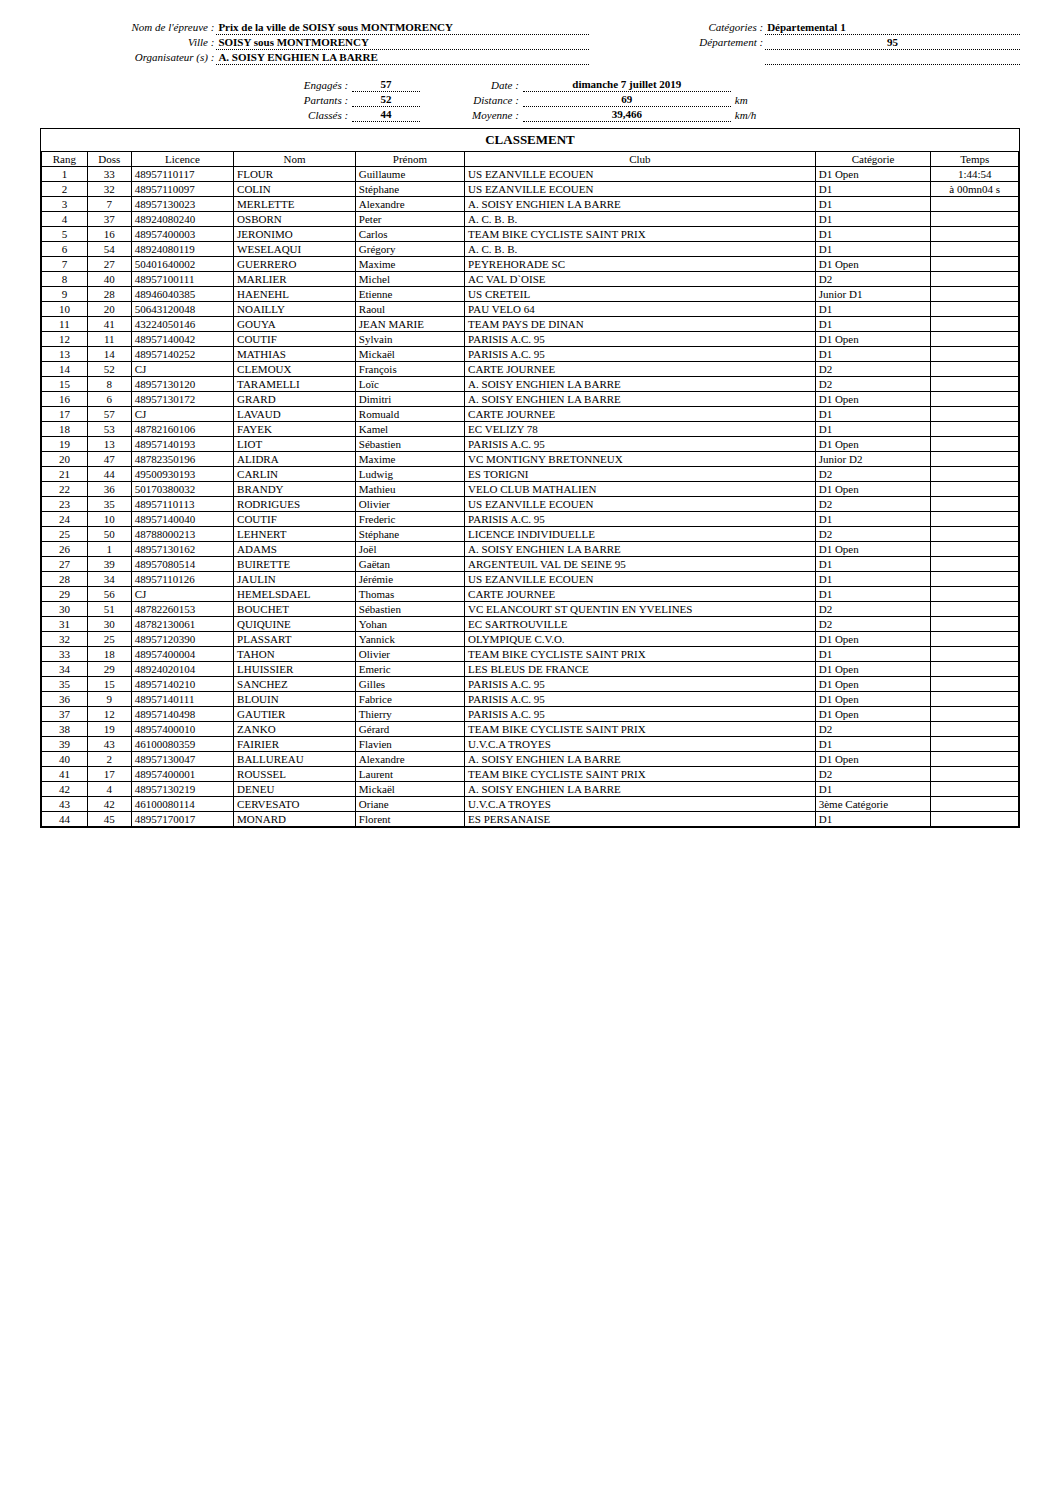| Nom de l'épreuve : | Prix de la ville de SOISY sous MONTMORENCY | Catégories : | Départemental 1 |
| Ville : | SOISY sous MONTMORENCY | Département : | 95 |
| Organisateur (s) : | A. SOISY ENGHIEN LA BARRE | | |
| Engagés : | 57 | | Date : | dimanche 7 juillet 2019 | |
| Partants : | 52 | | Distance : | 69 | km |
| Classés : | 44 | | Moyenne : | 39,466 | km/h |
CLASSEMENT
| Rang | Doss | Licence | Nom | Prénom | Club | Catégorie | Temps |
| --- | --- | --- | --- | --- | --- | --- | --- |
| 1 | 33 | 48957110117 | FLOUR | Guillaume | US EZANVILLE ECOUEN | D1 Open | 1:44:54 |
| 2 | 32 | 48957110097 | COLIN | Stéphane | US EZANVILLE ECOUEN | D1 | à 00mn04 s |
| 3 | 7 | 48957130023 | MERLETTE | Alexandre | A. SOISY ENGHIEN LA BARRE | D1 | |
| 4 | 37 | 48924080240 | OSBORN | Peter | A. C. B. B. | D1 | |
| 5 | 16 | 48957400003 | JERONIMO | Carlos | TEAM BIKE CYCLISTE SAINT PRIX | D1 | |
| 6 | 54 | 48924080119 | WESELAQUI | Grégory | A. C. B. B. | D1 | |
| 7 | 27 | 50401640002 | GUERRERO | Maxime | PEYREHORADE SC | D1 Open | |
| 8 | 40 | 48957100111 | MARLIER | Michel | AC VAL D`OISE | D2 | |
| 9 | 28 | 48946040385 | HAENEHL | Etienne | US CRETEIL | Junior D1 | |
| 10 | 20 | 50643120048 | NOAILLY | Raoul | PAU VELO 64 | D1 | |
| 11 | 41 | 43224050146 | GOUYA | JEAN MARIE | TEAM PAYS DE DINAN | D1 | |
| 12 | 11 | 48957140042 | COUTIF | Sylvain | PARISIS A.C. 95 | D1 Open | |
| 13 | 14 | 48957140252 | MATHIAS | Mickaël | PARISIS A.C. 95 | D1 | |
| 14 | 52 | CJ | CLEMOUX | François | CARTE JOURNEE | D2 | |
| 15 | 8 | 48957130120 | TARAMELLI | Loïc | A. SOISY ENGHIEN LA BARRE | D2 | |
| 16 | 6 | 48957130172 | GRARD | Dimitri | A. SOISY ENGHIEN LA BARRE | D1 Open | |
| 17 | 57 | CJ | LAVAUD | Romuald | CARTE JOURNEE | D1 | |
| 18 | 53 | 48782160106 | FAYEK | Kamel | EC VELIZY 78 | D1 | |
| 19 | 13 | 48957140193 | LIOT | Sébastien | PARISIS A.C. 95 | D1 Open | |
| 20 | 47 | 48782350196 | ALIDRA | Maxime | VC MONTIGNY BRETONNEUX | Junior D2 | |
| 21 | 44 | 49500930193 | CARLIN | Ludwig | ES TORIGNI | D2 | |
| 22 | 36 | 50170380032 | BRANDY | Mathieu | VELO CLUB MATHALIEN | D1 Open | |
| 23 | 35 | 48957110113 | RODRIGUES | Olivier | US EZANVILLE ECOUEN | D2 | |
| 24 | 10 | 48957140040 | COUTIF | Frederic | PARISIS A.C. 95 | D1 | |
| 25 | 50 | 48788000213 | LEHNERT | Stéphane | LICENCE INDIVIDUELLE | D2 | |
| 26 | 1 | 48957130162 | ADAMS | Joël | A. SOISY ENGHIEN LA BARRE | D1 Open | |
| 27 | 39 | 48957080514 | BUIRETTE | Gaëtan | ARGENTEUIL VAL DE SEINE 95 | D1 | |
| 28 | 34 | 48957110126 | JAULIN | Jérémie | US EZANVILLE ECOUEN | D1 | |
| 29 | 56 | CJ | HEMELSDAEL | Thomas | CARTE JOURNEE | D1 | |
| 30 | 51 | 48782260153 | BOUCHET | Sébastien | VC ELANCOURT ST QUENTIN EN YVELINES | D2 | |
| 31 | 30 | 48782130061 | QUIQUINE | Yohan | EC SARTROUVILLE | D2 | |
| 32 | 25 | 48957120390 | PLASSART | Yannick | OLYMPIQUE C.V.O. | D1 Open | |
| 33 | 18 | 48957400004 | TAHON | Olivier | TEAM BIKE CYCLISTE SAINT PRIX | D1 | |
| 34 | 29 | 48924020104 | LHUISSIER | Emeric | LES BLEUS DE FRANCE | D1 Open | |
| 35 | 15 | 48957140210 | SANCHEZ | Gilles | PARISIS A.C. 95 | D1 Open | |
| 36 | 9 | 48957140111 | BLOUIN | Fabrice | PARISIS A.C. 95 | D1 Open | |
| 37 | 12 | 48957140498 | GAUTIER | Thierry | PARISIS A.C. 95 | D1 Open | |
| 38 | 19 | 48957400010 | ZANKO | Gérard | TEAM BIKE CYCLISTE SAINT PRIX | D2 | |
| 39 | 43 | 46100080359 | FAIRIER | Flavien | U.V.C.A TROYES | D1 | |
| 40 | 2 | 48957130047 | BALLUREAU | Alexandre | A. SOISY ENGHIEN LA BARRE | D1 Open | |
| 41 | 17 | 48957400001 | ROUSSEL | Laurent | TEAM BIKE CYCLISTE SAINT PRIX | D2 | |
| 42 | 4 | 48957130219 | DENEU | Mickaël | A. SOISY ENGHIEN LA BARRE | D1 | |
| 43 | 42 | 46100080114 | CERVESATO | Oriane | U.V.C.A TROYES | 3ème Catégorie | |
| 44 | 45 | 48957170017 | MONARD | Florent | ES PERSANAISE | D1 | |